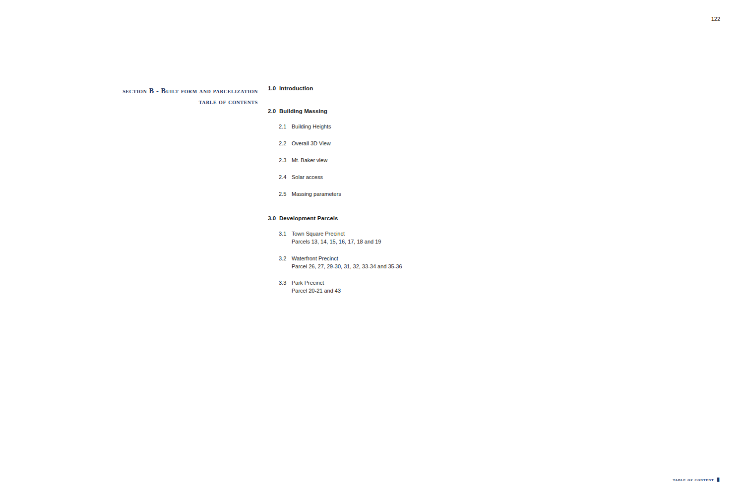122
section B - Built form and parcelization
table of contents
1.0 Introduction
2.0 Building Massing
2.1 Building Heights
2.2 Overall 3D View
2.3 Mt. Baker view
2.4 Solar access
2.5 Massing parameters
3.0 Development Parcels
3.1 Town Square PrecinctParcels 13, 14, 15, 16, 17, 18 and 19
3.2 Waterfront PrecinctParcel 26, 27, 29-30, 31, 32, 33-34 and 35-36
3.3 Park PrecinctParcel 20-21 and 43
table of content▮